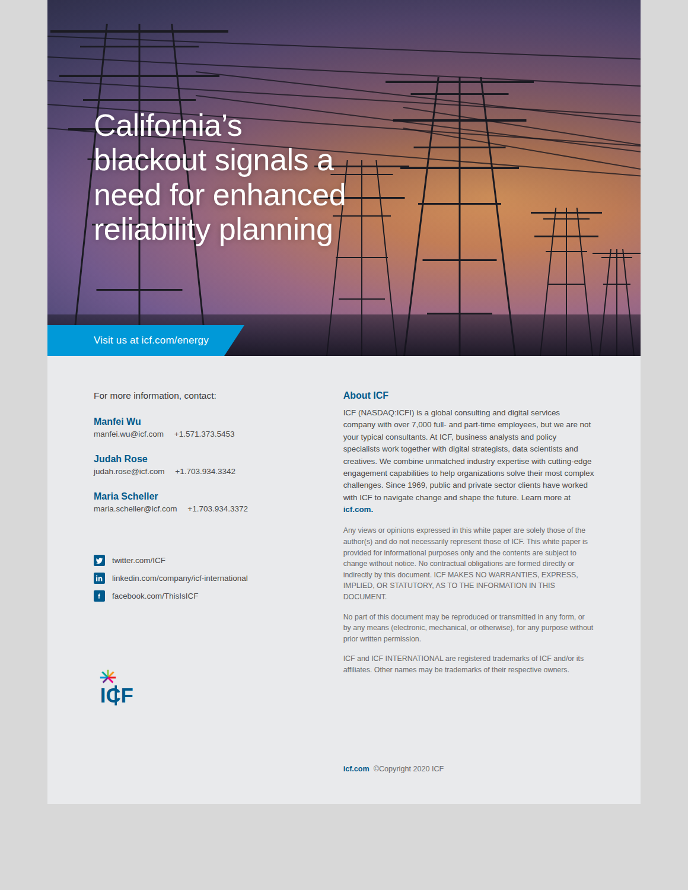California’s
blackout signals a
need for enhanced
reliability planning
Visit us at icf.com/energy
For more information, contact:
Manfei Wu
manfei.wu@icf.com +1.571.373.5453
Judah Rose
judah.rose@icf.com +1.703.934.3342
Maria Scheller
maria.scheller@icf.com +1.703.934.3372
twitter.com/ICF
linkedin.com/company/icf-international
facebook.com/ThisIsICF
ICF
About ICF
ICF (NASDAQ:ICFI) is a global consulting and digital services company with over 7,000 full- and part-time employees, but we are not your typical consultants. At ICF, business analysts and policy specialists work together with digital strategists, data scientists and creatives. We combine unmatched industry expertise with cutting-edge engagement capabilities to help organizations solve their most complex challenges. Since 1969, public and private sector clients have worked with ICF to navigate change and shape the future. Learn more at icf.com.
Any views or opinions expressed in this white paper are solely those of the author(s) and do not necessarily represent those of ICF. This white paper is provided for informational purposes only and the contents are subject to change without notice. No contractual obligations are formed directly or indirectly by this document. ICF MAKES NO WARRANTIES, EXPRESS, IMPLIED, OR STATUTORY, AS TO THE INFORMATION IN THIS DOCUMENT.
No part of this document may be reproduced or transmitted in any form, or by any means (electronic, mechanical, or otherwise), for any purpose without prior written permission.
ICF and ICF INTERNATIONAL are registered trademarks of ICF and/or its affiliates. Other names may be trademarks of their respective owners.
icf.com ©Copyright 2020 ICF